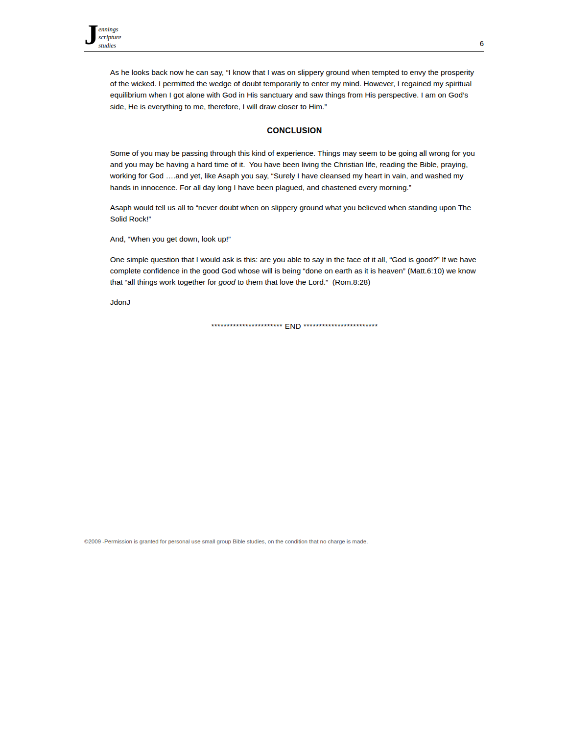J ennings scripture studies
6
As he looks back now he can say, “I know that I was on slippery ground when tempted to envy the prosperity of the wicked. I permitted the wedge of doubt temporarily to enter my mind. However, I regained my spiritual equilibrium when I got alone with God in His sanctuary and saw things from His perspective. I am on God’s side, He is everything to me, therefore, I will draw closer to Him.”
CONCLUSION
Some of you may be passing through this kind of experience. Things may seem to be going all wrong for you and you may be having a hard time of it. You have been living the Christian life, reading the Bible, praying, working for God ….and yet, like Asaph you say, “Surely I have cleansed my heart in vain, and washed my hands in innocence. For all day long I have been plagued, and chastened every morning.”
Asaph would tell us all to “never doubt when on slippery ground what you believed when standing upon The Solid Rock!”
And, “When you get down, look up!”
One simple question that I would ask is this: are you able to say in the face of it all, “God is good?” If we have complete confidence in the good God whose will is being “done on earth as it is heaven” (Matt.6:10) we know that “all things work together for good to them that love the Lord.” (Rom.8:28)
JdonJ
*********************** END ************************
©2009 -Permission is granted for personal use small group Bible studies, on the condition that no charge is made.